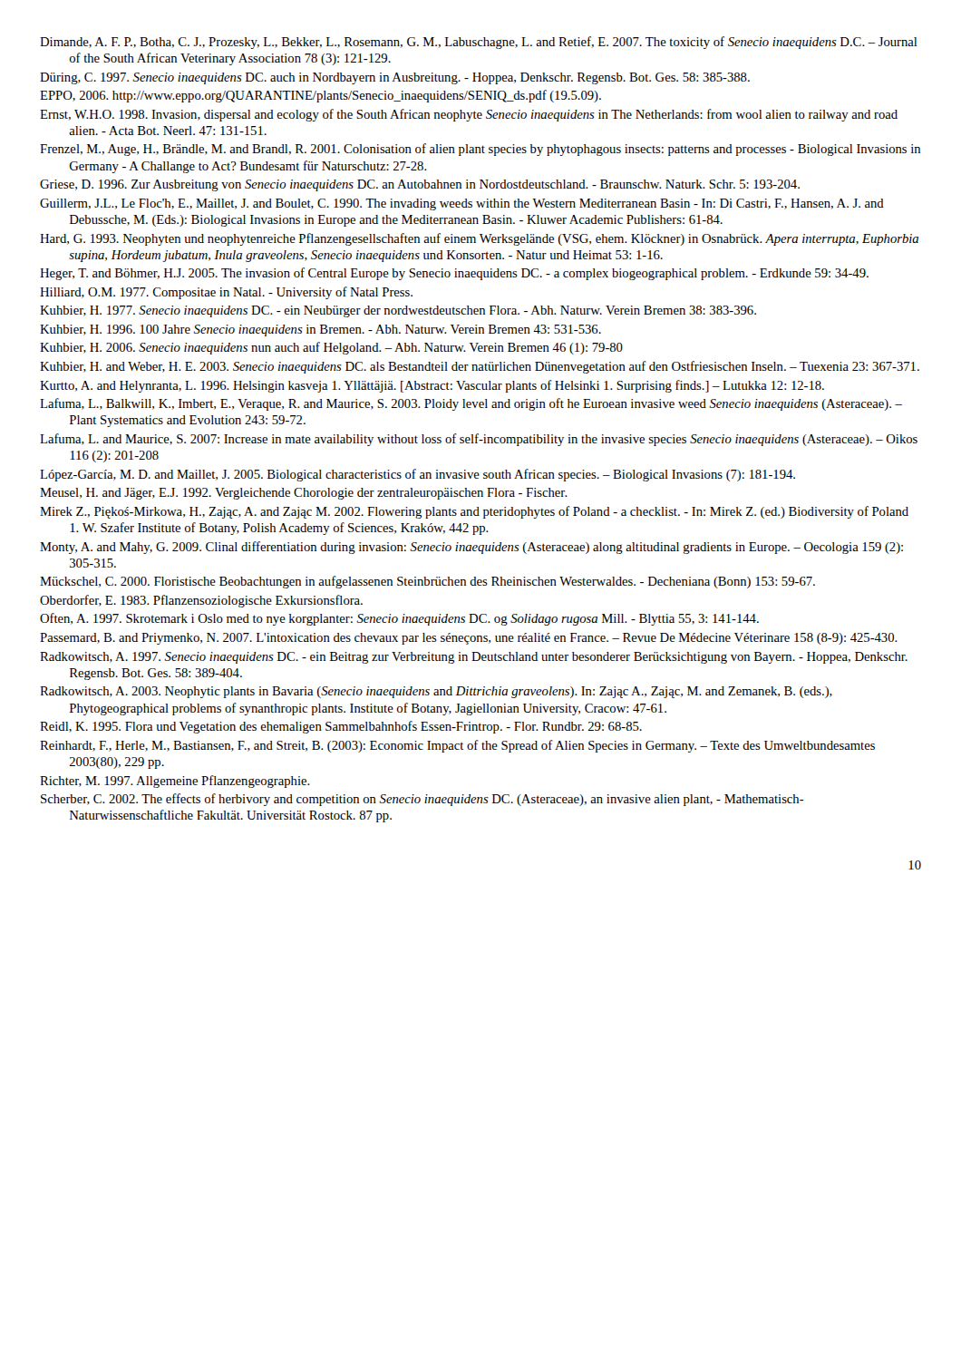Dimande, A. F. P., Botha, C. J., Prozesky, L., Bekker, L., Rosemann, G. M., Labuschagne, L. and Retief, E. 2007. The toxicity of Senecio inaequidens D.C. – Journal of the South African Veterinary Association 78 (3): 121-129.
Düring, C. 1997. Senecio inaequidens DC. auch in Nordbayern in Ausbreitung. - Hoppea, Denkschr. Regensb. Bot. Ges. 58: 385-388.
EPPO, 2006. http://www.eppo.org/QUARANTINE/plants/Senecio_inaequidens/SENIQ_ds.pdf (19.5.09).
Ernst, W.H.O. 1998. Invasion, dispersal and ecology of the South African neophyte Senecio inaequidens in The Netherlands: from wool alien to railway and road alien. - Acta Bot. Neerl. 47: 131-151.
Frenzel, M., Auge, H., Brändle, M. and Brandl, R. 2001. Colonisation of alien plant species by phytophagous insects: patterns and processes - Biological Invasions in Germany - A Challange to Act? Bundesamt für Naturschutz: 27-28.
Griese, D. 1996. Zur Ausbreitung von Senecio inaequidens DC. an Autobahnen in Nordostdeutschland. - Braunschw. Naturk. Schr. 5: 193-204.
Guillerm, J.L., Le Floc'h, E., Maillet, J. and Boulet, C. 1990. The invading weeds within the Western Mediterranean Basin - In: Di Castri, F., Hansen, A. J. and Debussche, M. (Eds.): Biological Invasions in Europe and the Mediterranean Basin. - Kluwer Academic Publishers: 61-84.
Hard, G. 1993. Neophyten und neophytenreiche Pflanzengesellschaften auf einem Werksgelände (VSG, ehem. Klöckner) in Osnabrück. Apera interrupta, Euphorbia supina, Hordeum jubatum, Inula graveolens, Senecio inaequidens und Konsorten. - Natur und Heimat 53: 1-16.
Heger, T. and Böhmer, H.J. 2005. The invasion of Central Europe by Senecio inaequidens DC. - a complex biogeographical problem. - Erdkunde 59: 34-49.
Hilliard, O.M. 1977. Compositae in Natal. - University of Natal Press.
Kuhbier, H. 1977. Senecio inaequidens DC. - ein Neubürger der nordwestdeutschen Flora. - Abh. Naturw. Verein Bremen 38: 383-396.
Kuhbier, H. 1996. 100 Jahre Senecio inaequidens in Bremen. - Abh. Naturw. Verein Bremen 43: 531-536.
Kuhbier, H. 2006. Senecio inaequidens nun auch auf Helgoland. – Abh. Naturw. Verein Bremen 46 (1): 79-80
Kuhbier, H. and Weber, H. E. 2003. Senecio inaequidens DC. als Bestandteil der natürlichen Dünenvegetation auf den Ostfriesischen Inseln. – Tuexenia 23: 367-371.
Kurtto, A. and Helynranta, L. 1996. Helsingin kasveja 1. Yllättäjiä. [Abstract: Vascular plants of Helsinki 1. Surprising finds.] – Lutukka 12: 12-18.
Lafuma, L., Balkwill, K., Imbert, E., Veraque, R. and Maurice, S. 2003. Ploidy level and origin oft he Euroean invasive weed Senecio inaequidens (Asteraceae). – Plant Systematics and Evolution 243: 59-72.
Lafuma, L. and Maurice, S. 2007: Increase in mate availability without loss of self-incompatibility in the invasive species Senecio inaequidens (Asteraceae). – Oikos 116 (2): 201-208
López-García, M. D. and Maillet, J. 2005. Biological characteristics of an invasive south African species. – Biological Invasions (7): 181-194.
Meusel, H. and Jäger, E.J. 1992. Vergleichende Chorologie der zentraleuropäischen Flora - Fischer.
Mirek Z., Piękoś-Mirkowa, H., Zając, A. and Zając M. 2002. Flowering plants and pteridophytes of Poland - a checklist. - In: Mirek Z. (ed.) Biodiversity of Poland 1. W. Szafer Institute of Botany, Polish Academy of Sciences, Kraków, 442 pp.
Monty, A. and Mahy, G. 2009. Clinal differentiation during invasion: Senecio inaequidens (Asteraceae) along altitudinal gradients in Europe. – Oecologia 159 (2): 305-315.
Mückschel, C. 2000. Floristische Beobachtungen in aufgelassenen Steinbrüchen des Rheinischen Westerwaldes. - Decheniana (Bonn) 153: 59-67.
Oberdorfer, E. 1983. Pflanzensoziologische Exkursionsflora.
Often, A. 1997. Skrotemark i Oslo med to nye korgplanter: Senecio inaequidens DC. og Solidago rugosa Mill. - Blyttia 55, 3: 141-144.
Passemard, B. and Priymenko, N. 2007. L'intoxication des chevaux par les séneçons, une réalité en France. – Revue De Médecine Véterinare 158 (8-9): 425-430.
Radkowitsch, A. 1997. Senecio inaequidens DC. - ein Beitrag zur Verbreitung in Deutschland unter besonderer Berücksichtigung von Bayern. - Hoppea, Denkschr. Regensb. Bot. Ges. 58: 389-404.
Radkowitsch, A. 2003. Neophytic plants in Bavaria (Senecio inaequidens and Dittrichia graveolens). In: Zając A., Zając, M. and Zemanek, B. (eds.), Phytogeographical problems of synanthropic plants. Institute of Botany, Jagiellonian University, Cracow: 47-61.
Reidl, K. 1995. Flora und Vegetation des ehemaligen Sammelbahnhofs Essen-Frintrop. - Flor. Rundbr. 29: 68-85.
Reinhardt, F., Herle, M., Bastiansen, F., and Streit, B. (2003): Economic Impact of the Spread of Alien Species in Germany. – Texte des Umweltbundesamtes 2003(80), 229 pp.
Richter, M. 1997. Allgemeine Pflanzengeographie.
Scherber, C. 2002. The effects of herbivory and competition on Senecio inaequidens DC. (Asteraceae), an invasive alien plant, - Mathematisch-Naturwissenschaftliche Fakultät. Universität Rostock. 87 pp.
10